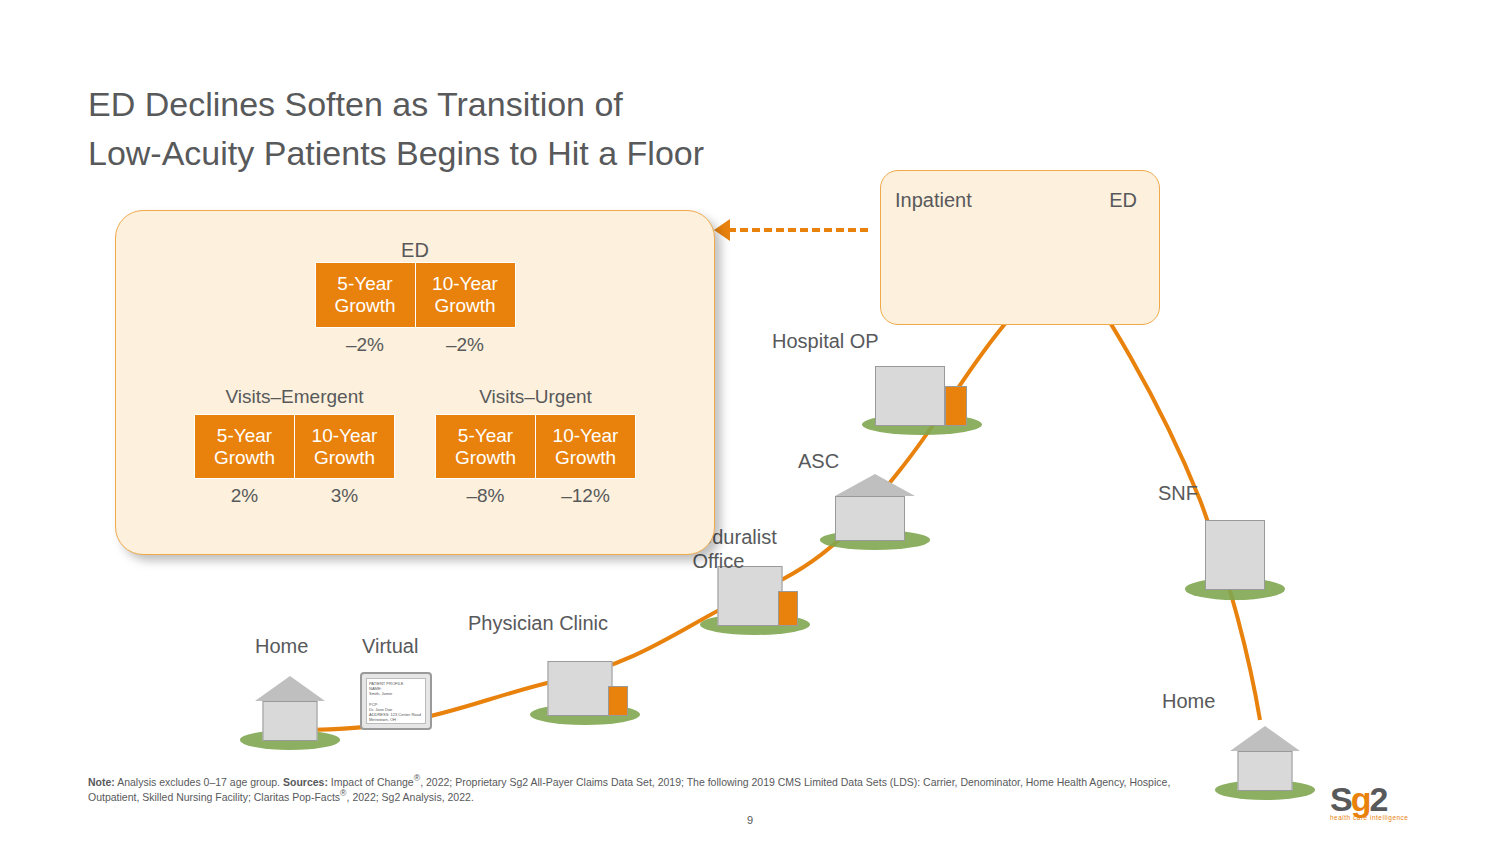ED Declines Soften as Transition of
Low-Acuity Patients Begins to Hit a Floor
ED
| 5-Year Growth | 10-Year Growth |
| –2% | –2% |
Visits–Emergent
| 5-Year Growth | 10-Year Growth |
| 2% | 3% |
Visits–Urgent
| 5-Year Growth | 10-Year Growth |
| –8% | –12% |
Inpatient ED
PATIENT PROFILE
NAME:
Smith, Jamie
PCP:
Dr. Jane Doe
ADDRESS: 123 Center Road
Metrotown, OH
Hospital OP
ASC
SNF
Proceduralist
Office
Physician Clinic
Home
Virtual
Home
Note: Analysis excludes 0–17 age group. Sources: Impact of Change®, 2022; Proprietary Sg2 All-Payer Claims Data Set, 2019; The following 2019 CMS Limited Data Sets (LDS): Carrier, Denominator, Home Health Agency, Hospice, Outpatient, Skilled Nursing Facility; Claritas Pop-Facts®, 2022; Sg2 Analysis, 2022.
9
Sg2
health care intelligence